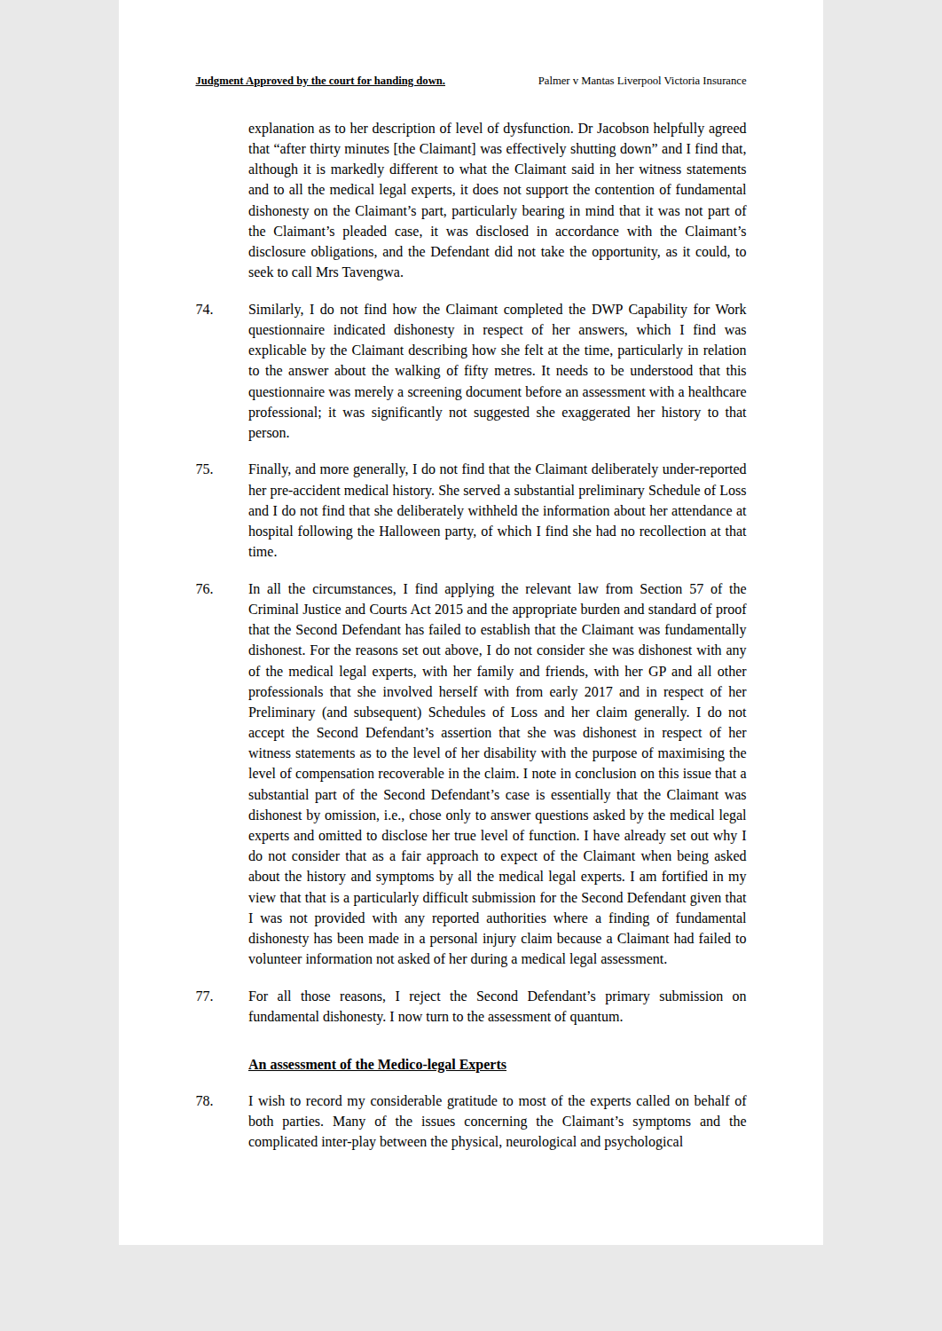Judgment Approved by the court for handing down. Palmer v Mantas Liverpool Victoria Insurance
explanation as to her description of level of dysfunction. Dr Jacobson helpfully agreed that “after thirty minutes [the Claimant] was effectively shutting down” and I find that, although it is markedly different to what the Claimant said in her witness statements and to all the medical legal experts, it does not support the contention of fundamental dishonesty on the Claimant’s part, particularly bearing in mind that it was not part of the Claimant’s pleaded case, it was disclosed in accordance with the Claimant’s disclosure obligations, and the Defendant did not take the opportunity, as it could, to seek to call Mrs Tavengwa.
74. Similarly, I do not find how the Claimant completed the DWP Capability for Work questionnaire indicated dishonesty in respect of her answers, which I find was explicable by the Claimant describing how she felt at the time, particularly in relation to the answer about the walking of fifty metres. It needs to be understood that this questionnaire was merely a screening document before an assessment with a healthcare professional; it was significantly not suggested she exaggerated her history to that person.
75. Finally, and more generally, I do not find that the Claimant deliberately under-reported her pre-accident medical history. She served a substantial preliminary Schedule of Loss and I do not find that she deliberately withheld the information about her attendance at hospital following the Halloween party, of which I find she had no recollection at that time.
76. In all the circumstances, I find applying the relevant law from Section 57 of the Criminal Justice and Courts Act 2015 and the appropriate burden and standard of proof that the Second Defendant has failed to establish that the Claimant was fundamentally dishonest. For the reasons set out above, I do not consider she was dishonest with any of the medical legal experts, with her family and friends, with her GP and all other professionals that she involved herself with from early 2017 and in respect of her Preliminary (and subsequent) Schedules of Loss and her claim generally. I do not accept the Second Defendant’s assertion that she was dishonest in respect of her witness statements as to the level of her disability with the purpose of maximising the level of compensation recoverable in the claim. I note in conclusion on this issue that a substantial part of the Second Defendant’s case is essentially that the Claimant was dishonest by omission, i.e., chose only to answer questions asked by the medical legal experts and omitted to disclose her true level of function. I have already set out why I do not consider that as a fair approach to expect of the Claimant when being asked about the history and symptoms by all the medical legal experts. I am fortified in my view that that is a particularly difficult submission for the Second Defendant given that I was not provided with any reported authorities where a finding of fundamental dishonesty has been made in a personal injury claim because a Claimant had failed to volunteer information not asked of her during a medical legal assessment.
77. For all those reasons, I reject the Second Defendant’s primary submission on fundamental dishonesty. I now turn to the assessment of quantum.
An assessment of the Medico-legal Experts
78. I wish to record my considerable gratitude to most of the experts called on behalf of both parties. Many of the issues concerning the Claimant’s symptoms and the complicated inter-play between the physical, neurological and psychological